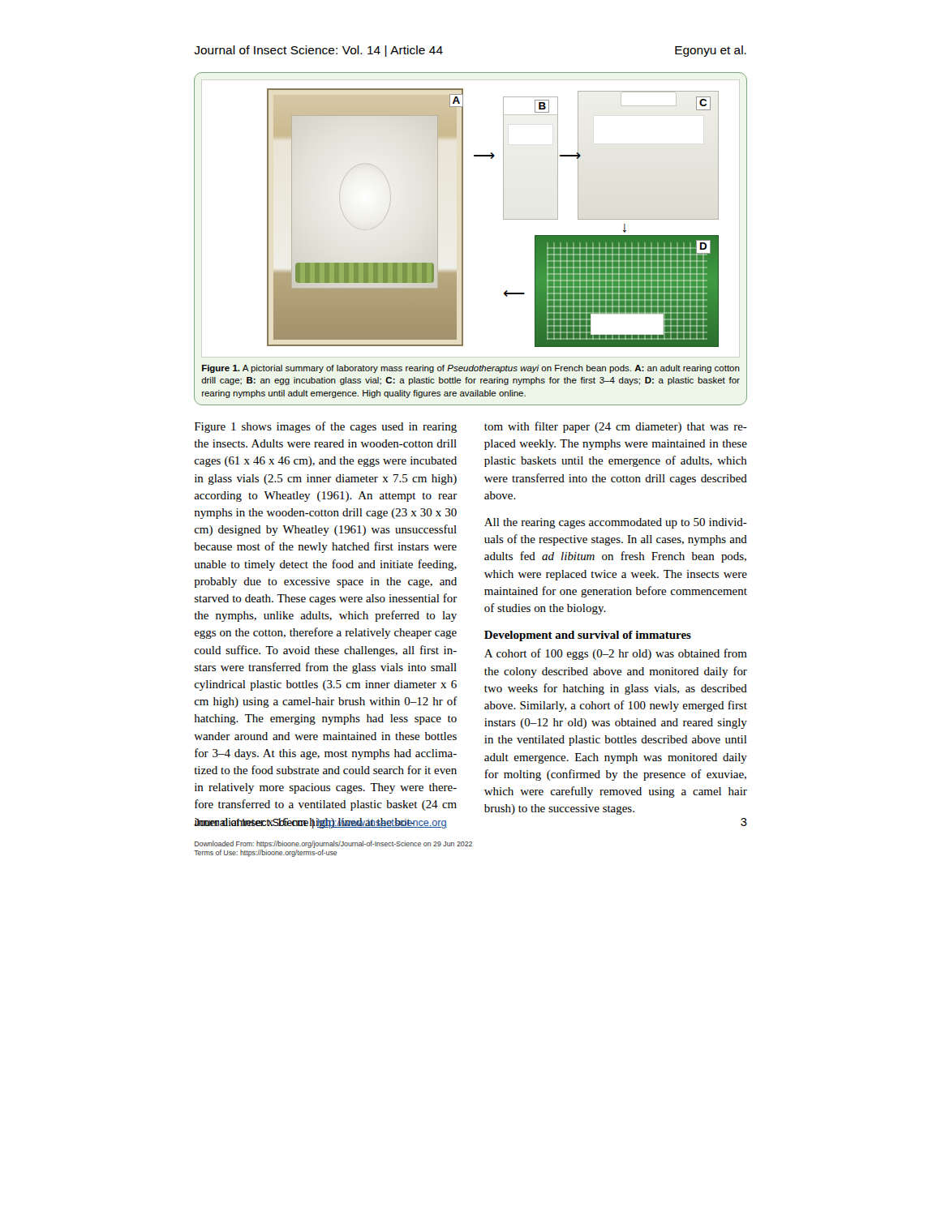Journal of Insect Science: Vol. 14 | Article 44
Egonyu et al.
A
B
C
D
⟶
⟶
↓
⟵
Figure 1. A pictorial summary of laboratory mass rearing of Pseudotheraptus wayi on French bean pods. A: an adult rearing cotton drill cage; B: an egg incubation glass vial; C: a plastic bottle for rearing nymphs for the first 3–4 days; D: a plastic basket for rearing nymphs until adult emergence. High quality figures are available online.
Figure 1 shows images of the cages used in rearing the insects. Adults were reared in wooden-cotton drill cages (61 x 46 x 46 cm), and the eggs were incubated in glass vials (2.5 cm inner diameter x 7.5 cm high) according to Wheatley (1961). An attempt to rear nymphs in the wooden-cotton drill cage (23 x 30 x 30 cm) designed by Wheatley (1961) was unsuccessful because most of the newly hatched first instars were unable to timely detect the food and initiate feeding, probably due to excessive space in the cage, and starved to death. These cages were also inessential for the nymphs, unlike adults, which preferred to lay eggs on the cotton, therefore a relatively cheaper cage could suffice. To avoid these challenges, all first instars were transferred from the glass vials into small cylindrical plastic bottles (3.5 cm inner diameter x 6 cm high) using a camel-hair brush within 0–12 hr of hatching. The emerging nymphs had less space to wander around and were maintained in these bottles for 3–4 days. At this age, most nymphs had acclimatized to the food substrate and could search for it even in relatively more spacious cages. They were therefore transferred to a ventilated plastic basket (24 cm inner diameter x 16 cm high) lined at the bot-
tom with filter paper (24 cm diameter) that was replaced weekly. The nymphs were maintained in these plastic baskets until the emergence of adults, which were transferred into the cotton drill cages described above.
All the rearing cages accommodated up to 50 individuals of the respective stages. In all cases, nymphs and adults fed ad libitum on fresh French bean pods, which were replaced twice a week. The insects were maintained for one generation before commencement of studies on the biology.
Development and survival of immatures
A cohort of 100 eggs (0–2 hr old) was obtained from the colony described above and monitored daily for two weeks for hatching in glass vials, as described above. Similarly, a cohort of 100 newly emerged first instars (0–12 hr old) was obtained and reared singly in the ventilated plastic bottles described above until adult emergence. Each nymph was monitored daily for molting (confirmed by the presence of exuviae, which were carefully removed using a camel hair brush) to the successive stages.
Journal of Insect Science | http://www.insectscience.org
3
Downloaded From: https://bioone.org/journals/Journal-of-Insect-Science on 29 Jun 2022
Terms of Use: https://bioone.org/terms-of-use